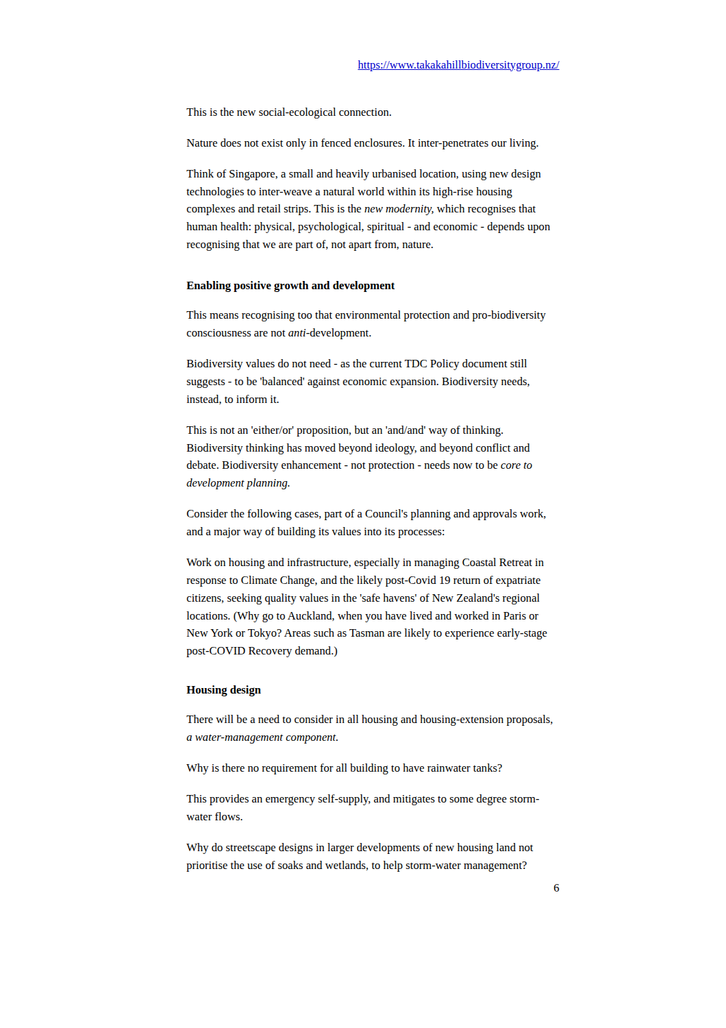https://www.takakahillbiodiversitygroup.nz/
This is the new social-ecological connection.
Nature does not exist only in fenced enclosures. It inter-penetrates our living.
Think of Singapore, a small and heavily urbanised location, using new design technologies to inter-weave a natural world within its high-rise housing complexes and retail strips. This is the new modernity, which recognises that human health: physical, psychological, spiritual - and economic - depends upon recognising that we are part of, not apart from, nature.
Enabling positive growth and development
This means recognising too that environmental protection and pro-biodiversity consciousness are not anti-development.
Biodiversity values do not need - as the current TDC Policy document still suggests - to be 'balanced' against economic expansion. Biodiversity needs, instead, to inform it.
This is not an 'either/or' proposition, but an 'and/and' way of thinking. Biodiversity thinking has moved beyond ideology, and beyond conflict and debate. Biodiversity enhancement - not protection - needs now to be core to development planning.
Consider the following cases, part of a Council's planning and approvals work, and a major way of building its values into its processes:
Work on housing and infrastructure, especially in managing Coastal Retreat in response to Climate Change, and the likely post-Covid 19 return of expatriate citizens, seeking quality values in the 'safe havens' of New Zealand's regional locations. (Why go to Auckland, when you have lived and worked in Paris or New York or Tokyo? Areas such as Tasman are likely to experience early-stage post-COVID Recovery demand.)
Housing design
There will be a need to consider in all housing and housing-extension proposals, a water-management component.
Why is there no requirement for all building to have rainwater tanks?
This provides an emergency self-supply, and mitigates to some degree storm-water flows.
Why do streetscape designs in larger developments of new housing land not prioritise the use of soaks and wetlands, to help storm-water management?
6